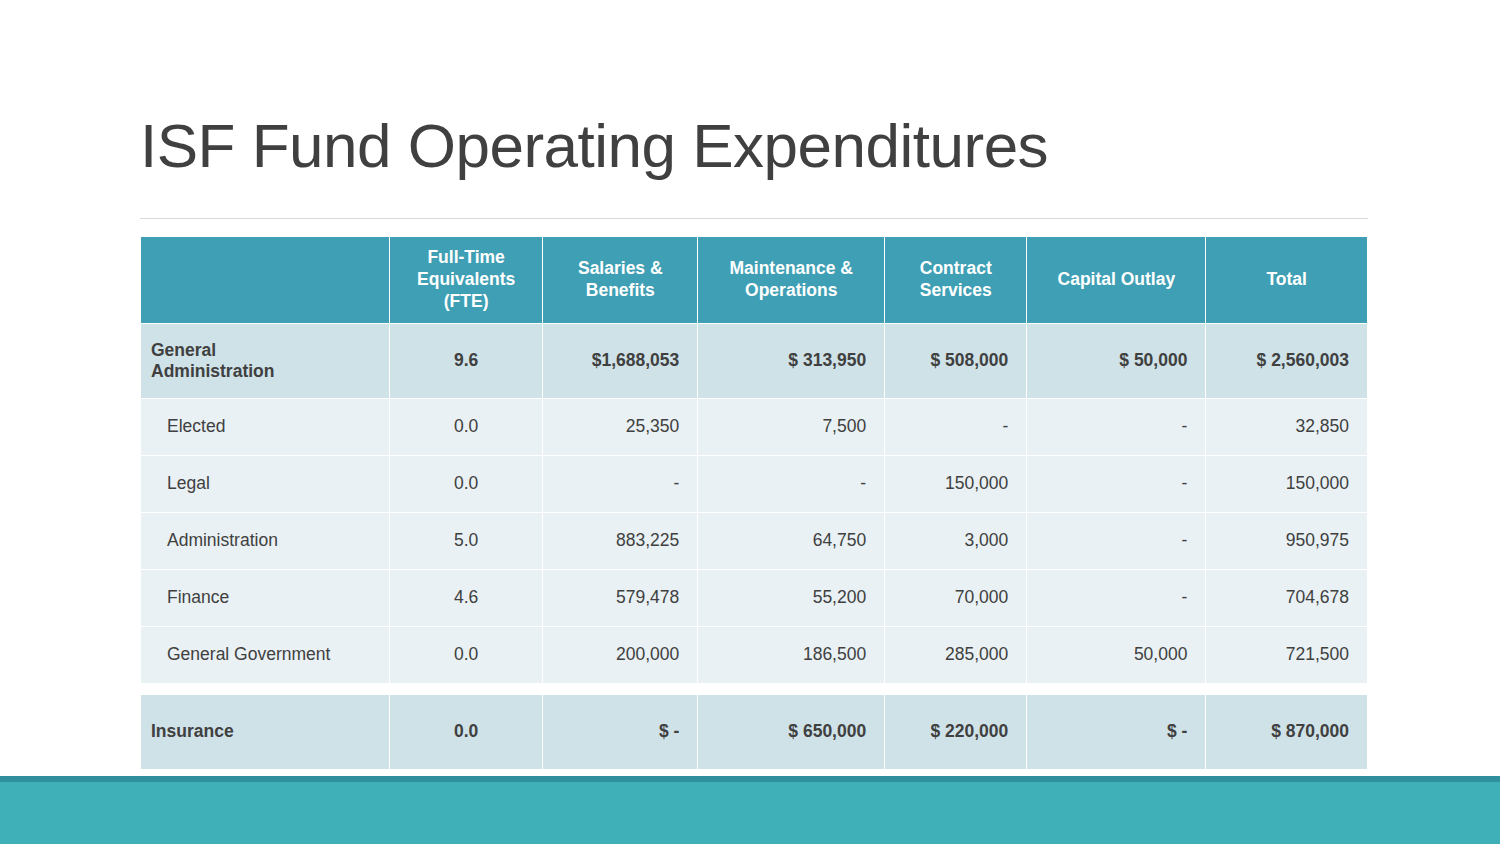ISF Fund Operating Expenditures
| | Full-Time Equivalents (FTE) | Salaries & Benefits | Maintenance & Operations | Contract Services | Capital Outlay | Total |
| --- | --- | --- | --- | --- | --- | --- |
| General Administration | 9.6 | $1,688,053 | $ 313,950 | $ 508,000 | $ 50,000 | $ 2,560,003 |
| Elected | 0.0 | 25,350 | 7,500 | - | - | 32,850 |
| Legal | 0.0 | - | - | 150,000 | - | 150,000 |
| Administration | 5.0 | 883,225 | 64,750 | 3,000 | - | 950,975 |
| Finance | 4.6 | 579,478 | 55,200 | 70,000 | - | 704,678 |
| General Government | 0.0 | 200,000 | 186,500 | 285,000 | 50,000 | 721,500 |
| Insurance | 0.0 | $ - | $ 650,000 | $ 220,000 | $ - | $ 870,000 |
| Vehicle Maintenance | 2.0 | $ 205,289 | $ 192,000 | $ - | $ - | $ 397,289 |